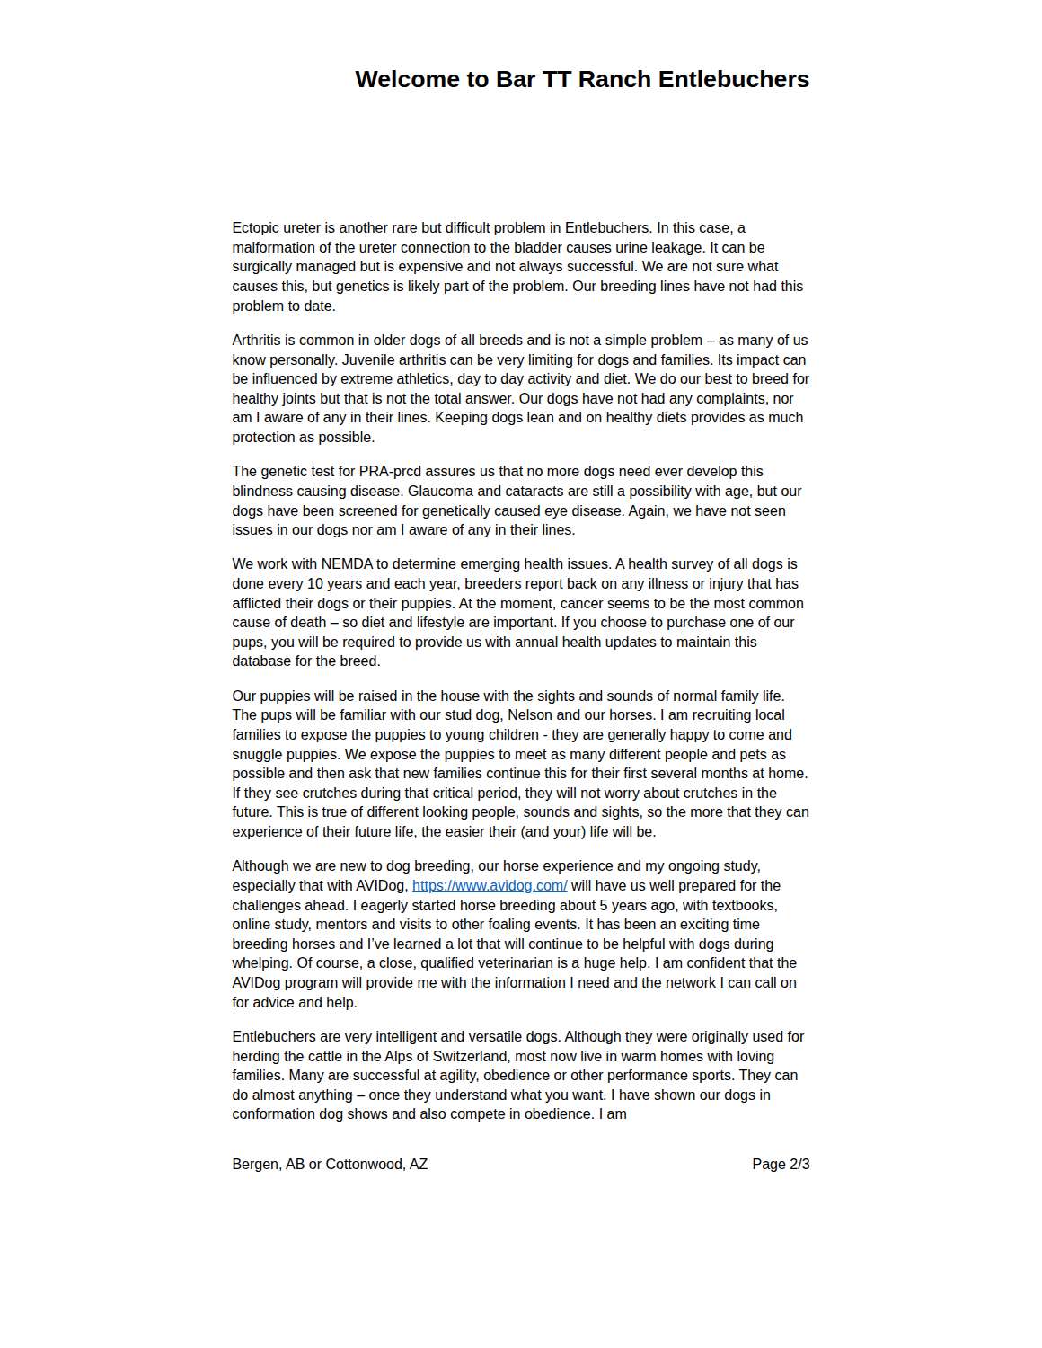Welcome to Bar TT Ranch Entlebuchers
Ectopic ureter is another rare but difficult problem in Entlebuchers. In this case, a malformation of the ureter connection to the bladder causes urine leakage. It can be surgically managed but is expensive and not always successful. We are not sure what causes this, but genetics is likely part of the problem. Our breeding lines have not had this problem to date.
Arthritis is common in older dogs of all breeds and is not a simple problem – as many of us know personally. Juvenile arthritis can be very limiting for dogs and families. Its impact can be influenced by extreme athletics, day to day activity and diet. We do our best to breed for healthy joints but that is not the total answer. Our dogs have not had any complaints, nor am I aware of any in their lines. Keeping dogs lean and on healthy diets provides as much protection as possible.
The genetic test for PRA-prcd assures us that no more dogs need ever develop this blindness causing disease. Glaucoma and cataracts are still a possibility with age, but our dogs have been screened for genetically caused eye disease. Again, we have not seen issues in our dogs nor am I aware of any in their lines.
We work with NEMDA to determine emerging health issues. A health survey of all dogs is done every 10 years and each year, breeders report back on any illness or injury that has afflicted their dogs or their puppies. At the moment, cancer seems to be the most common cause of death – so diet and lifestyle are important. If you choose to purchase one of our pups, you will be required to provide us with annual health updates to maintain this database for the breed.
Our puppies will be raised in the house with the sights and sounds of normal family life. The pups will be familiar with our stud dog, Nelson and our horses. I am recruiting local families to expose the puppies to young children - they are generally happy to come and snuggle puppies. We expose the puppies to meet as many different people and pets as possible and then ask that new families continue this for their first several months at home. If they see crutches during that critical period, they will not worry about crutches in the future. This is true of different looking people, sounds and sights, so the more that they can experience of their future life, the easier their (and your) life will be.
Although we are new to dog breeding, our horse experience and my ongoing study, especially that with AVIDog, https://www.avidog.com/ will have us well prepared for the challenges ahead. I eagerly started horse breeding about 5 years ago, with textbooks, online study, mentors and visits to other foaling events. It has been an exciting time breeding horses and I’ve learned a lot that will continue to be helpful with dogs during whelping. Of course, a close, qualified veterinarian is a huge help. I am confident that the AVIDog program will provide me with the information I need and the network I can call on for advice and help.
Entlebuchers are very intelligent and versatile dogs. Although they were originally used for herding the cattle in the Alps of Switzerland, most now live in warm homes with loving families. Many are successful at agility, obedience or other performance sports. They can do almost anything – once they understand what you want. I have shown our dogs in conformation dog shows and also compete in obedience. I am
Bergen, AB or Cottonwood, AZ
Page 2/3